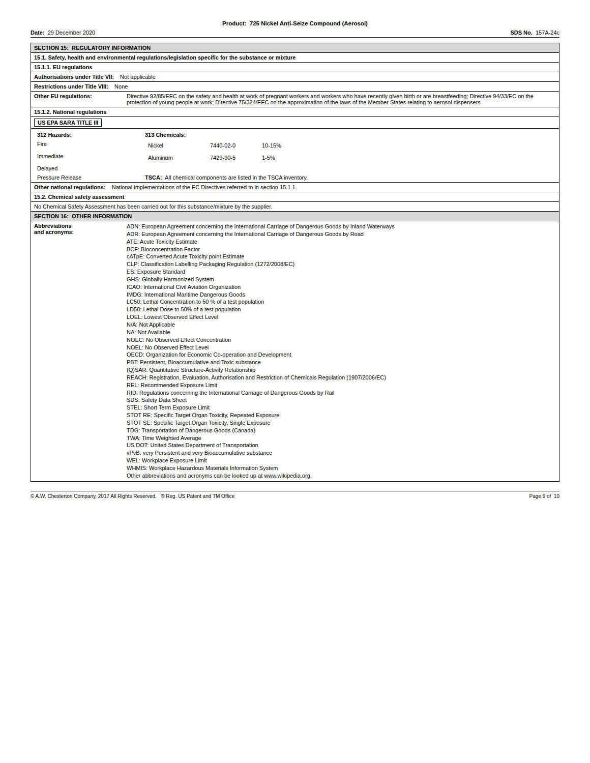Product: 725 Nickel Anti-Seize Compound (Aerosol)
Date: 29 December 2020
SDS No. 157A-24c
| SECTION 15: REGULATORY INFORMATION |
| 15.1. Safety, health and environmental regulations/legislation specific for the substance or mixture |
| 15.1.1. EU regulations |
| Authorisations under Title VII: Not applicable |
| Restrictions under Title VIII: None |
| Other EU regulations: | Directive 92/85/EEC on the safety and health at work of pregnant workers and workers who have recently given birth or are breastfeeding; Directive 94/33/EC on the protection of young people at work; Directive 75/324/EEC on the approximation of the laws of the Member States relating to aerosol dispensers |
| 15.1.2. National regulations |
| US EPA SARA TITLE III |
| / 312 Hazards: / 313 Chemicals: / / Fire / / Nickel / 7440-02-0 / 10-15% / / / Immediate / / Aluminum / 7429-90-5 / 1-5% / / / Delayed / / / Pressure Release / TSCA: All chemical components are listed in the TSCA inventory. / |
| Other national regulations: National implementations of the EC Directives referred to in section 15.1.1. |
| 15.2. Chemical safety assessment |
| No Chemical Safety Assessment has been carried out for this substance/mixture by the supplier. |
| SECTION 16: OTHER INFORMATION |
| Abbreviations and acronyms: | ADN: European Agreement concerning the International Carriage of Dangerous Goods by Inland Waterways ADR: European Agreement concerning the International Carriage of Dangerous Goods by Road ATE: Acute Toxicity Estimate BCF: Bioconcentration Factor cATpE: Converted Acute Toxicity point Estimate CLP: Classification Labelling Packaging Regulation (1272/2008/EC) ES: Exposure Standard GHS: Globally Harmonized System ICAO: International Civil Aviation Organization IMDG: International Maritime Dangerous Goods LC50: Lethal Concentration to 50 % of a test population LD50: Lethal Dose to 50% of a test population LOEL: Lowest Observed Effect Level N/A: Not Applicable NA: Not Available NOEC: No Observed Effect Concentration NOEL: No Observed Effect Level OECD: Organization for Economic Co-operation and Development PBT: Persistent, Bioaccumulative and Toxic substance (Q)SAR: Quantitative Structure-Activity Relationship REACH: Registration, Evaluation, Authorisation and Restriction of Chemicals Regulation (1907/2006/EC) REL: Recommended Exposure Limit RID: Regulations concerning the International Carriage of Dangerous Goods by Rail SDS: Safety Data Sheet STEL: Short Term Exposure Limit STOT RE: Specific Target Organ Toxicity, Repeated Exposure STOT SE: Specific Target Organ Toxicity, Single Exposure TDG: Transportation of Dangerous Goods (Canada) TWA: Time Weighted Average US DOT: United States Department of Transportation vPvB: very Persistent and very Bioaccumulative substance WEL: Workplace Exposure Limit WHMIS: Workplace Hazardous Materials Information System Other abbreviations and acronyms can be looked up at www.wikipedia.org. |
© A.W. Chesterton Company, 2017 All Rights Reserved. ® Reg. US Patent and TM Office
Page 9 of 10